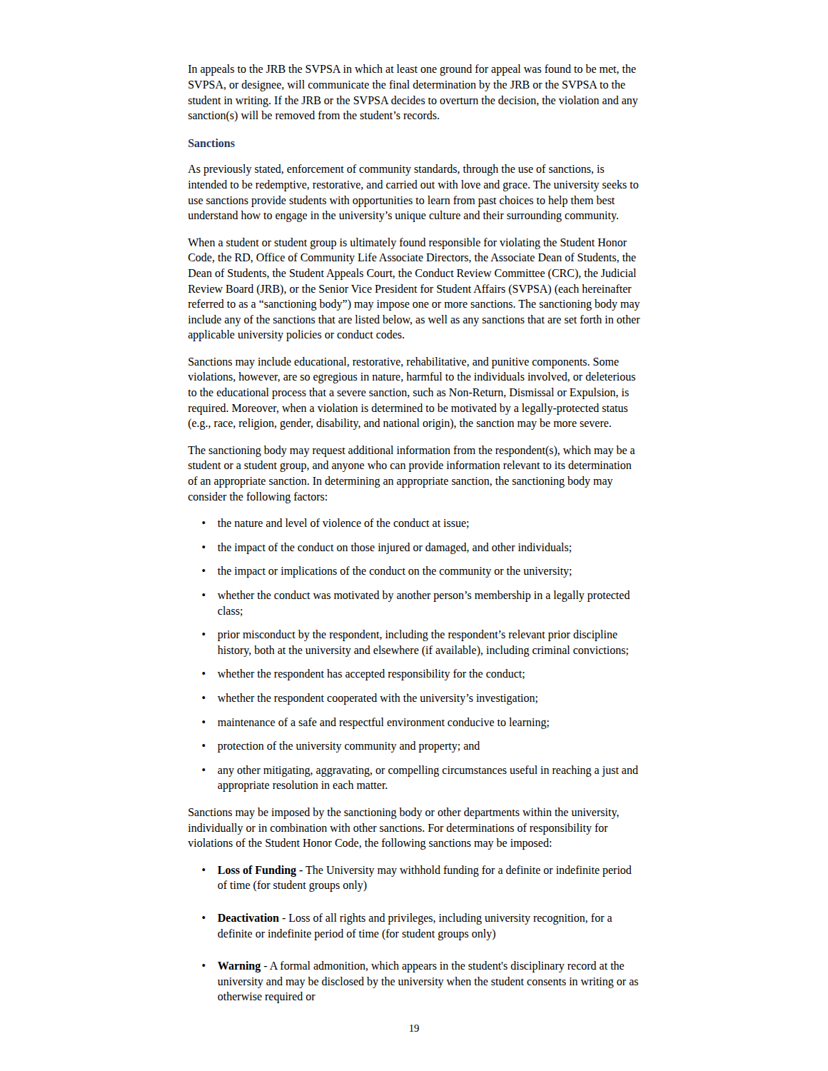In appeals to the JRB the SVPSA in which at least one ground for appeal was found to be met, the SVPSA, or designee, will communicate the final determination by the JRB or the SVPSA to the student in writing. If the JRB or the SVPSA decides to overturn the decision, the violation and any sanction(s) will be removed from the student’s records.
Sanctions
As previously stated, enforcement of community standards, through the use of sanctions, is intended to be redemptive, restorative, and carried out with love and grace. The university seeks to use sanctions provide students with opportunities to learn from past choices to help them best understand how to engage in the university’s unique culture and their surrounding community.
When a student or student group is ultimately found responsible for violating the Student Honor Code, the RD, Office of Community Life Associate Directors, the Associate Dean of Students, the Dean of Students, the Student Appeals Court, the Conduct Review Committee (CRC), the Judicial Review Board (JRB), or the Senior Vice President for Student Affairs (SVPSA) (each hereinafter referred to as a “sanctioning body”) may impose one or more sanctions. The sanctioning body may include any of the sanctions that are listed below, as well as any sanctions that are set forth in other applicable university policies or conduct codes.
Sanctions may include educational, restorative, rehabilitative, and punitive components. Some violations, however, are so egregious in nature, harmful to the individuals involved, or deleterious to the educational process that a severe sanction, such as Non-Return, Dismissal or Expulsion, is required. Moreover, when a violation is determined to be motivated by a legally-protected status (e.g., race, religion, gender, disability, and national origin), the sanction may be more severe.
The sanctioning body may request additional information from the respondent(s), which may be a student or a student group, and anyone who can provide information relevant to its determination of an appropriate sanction. In determining an appropriate sanction, the sanctioning body may consider the following factors:
the nature and level of violence of the conduct at issue;
the impact of the conduct on those injured or damaged, and other individuals;
the impact or implications of the conduct on the community or the university;
whether the conduct was motivated by another person’s membership in a legally protected class;
prior misconduct by the respondent, including the respondent’s relevant prior discipline history, both at the university and elsewhere (if available), including criminal convictions;
whether the respondent has accepted responsibility for the conduct;
whether the respondent cooperated with the university’s investigation;
maintenance of a safe and respectful environment conducive to learning;
protection of the university community and property; and
any other mitigating, aggravating, or compelling circumstances useful in reaching a just and appropriate resolution in each matter.
Sanctions may be imposed by the sanctioning body or other departments within the university, individually or in combination with other sanctions. For determinations of responsibility for violations of the Student Honor Code, the following sanctions may be imposed:
Loss of Funding - The University may withhold funding for a definite or indefinite period of time (for student groups only)
Deactivation - Loss of all rights and privileges, including university recognition, for a definite or indefinite period of time (for student groups only)
Warning - A formal admonition, which appears in the student's disciplinary record at the university and may be disclosed by the university when the student consents in writing or as otherwise required or
19